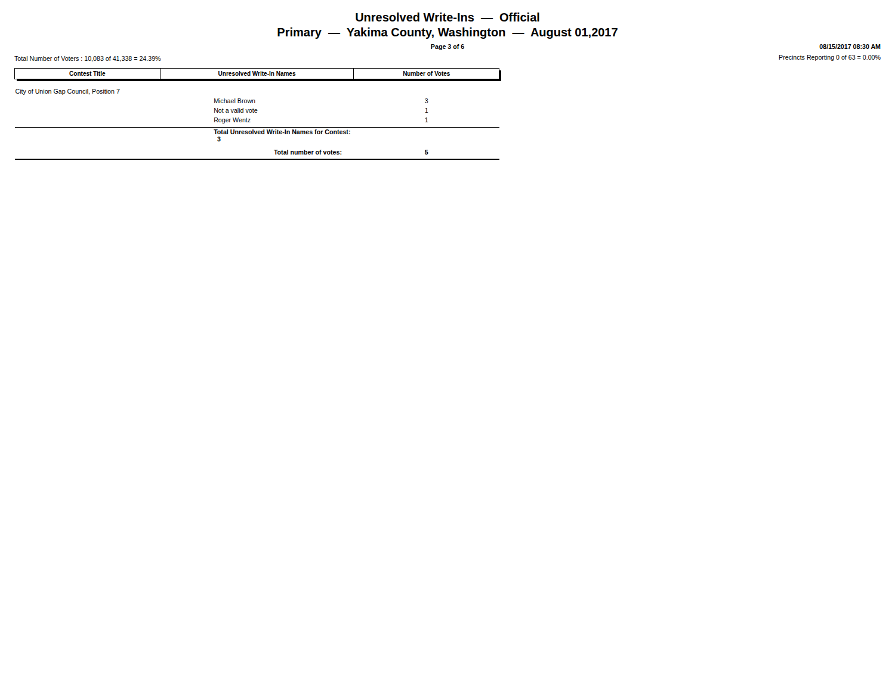Unresolved Write-Ins — Official
Primary — Yakima County, Washington — August 01,2017
Page 3 of 6
08/15/2017 08:30 AM
Total Number of Voters : 10,083 of 41,338 = 24.39%
Precincts Reporting 0 of 63 = 0.00%
| Contest Title | Unresolved Write-In Names | Number of Votes |
| --- | --- | --- |
| City of Union Gap Council, Position 7 |
| | Michael Brown | 3 |
| | Not a valid vote | 1 |
| | Roger Wentz | 1 |
| | Total Unresolved Write-In Names for Contest: 3 | |
| | Total number of votes: | 5 |